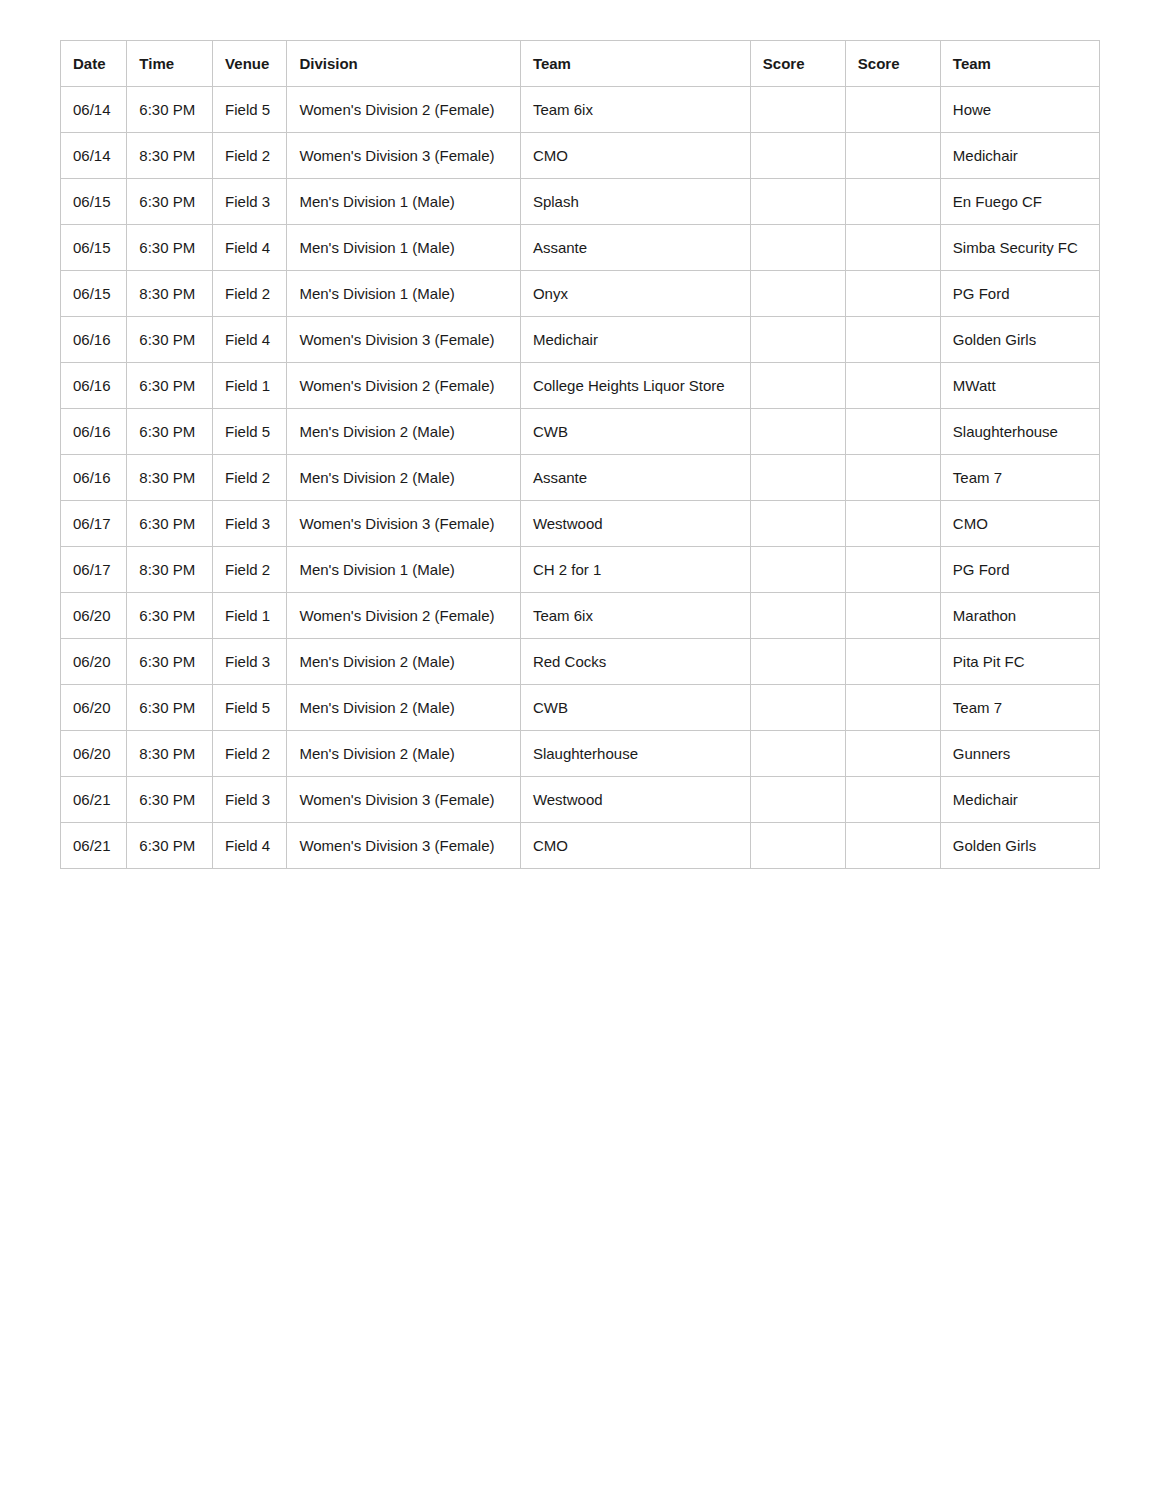| Date | Time | Venue | Division | Team | Score | Score | Team |
| --- | --- | --- | --- | --- | --- | --- | --- |
| 06/14 | 6:30 PM | Field 5 | Women's Division 2 (Female) | Team 6ix | | | Howe |
| 06/14 | 8:30 PM | Field 2 | Women's Division 3 (Female) | CMO | | | Medichair |
| 06/15 | 6:30 PM | Field 3 | Men's Division 1 (Male) | Splash | | | En Fuego CF |
| 06/15 | 6:30 PM | Field 4 | Men's Division 1 (Male) | Assante | | | Simba Security FC |
| 06/15 | 8:30 PM | Field 2 | Men's Division 1 (Male) | Onyx | | | PG Ford |
| 06/16 | 6:30 PM | Field 4 | Women's Division 3 (Female) | Medichair | | | Golden Girls |
| 06/16 | 6:30 PM | Field 1 | Women's Division 2 (Female) | College Heights Liquor Store | | | MWatt |
| 06/16 | 6:30 PM | Field 5 | Men's Division 2 (Male) | CWB | | | Slaughterhouse |
| 06/16 | 8:30 PM | Field 2 | Men's Division 2 (Male) | Assante | | | Team 7 |
| 06/17 | 6:30 PM | Field 3 | Women's Division 3 (Female) | Westwood | | | CMO |
| 06/17 | 8:30 PM | Field 2 | Men's Division 1 (Male) | CH 2 for 1 | | | PG Ford |
| 06/20 | 6:30 PM | Field 1 | Women's Division 2 (Female) | Team 6ix | | | Marathon |
| 06/20 | 6:30 PM | Field 3 | Men's Division 2 (Male) | Red Cocks | | | Pita Pit FC |
| 06/20 | 6:30 PM | Field 5 | Men's Division 2 (Male) | CWB | | | Team 7 |
| 06/20 | 8:30 PM | Field 2 | Men's Division 2 (Male) | Slaughterhouse | | | Gunners |
| 06/21 | 6:30 PM | Field 3 | Women's Division 3 (Female) | Westwood | | | Medichair |
| 06/21 | 6:30 PM | Field 4 | Women's Division 3 (Female) | CMO | | | Golden Girls |